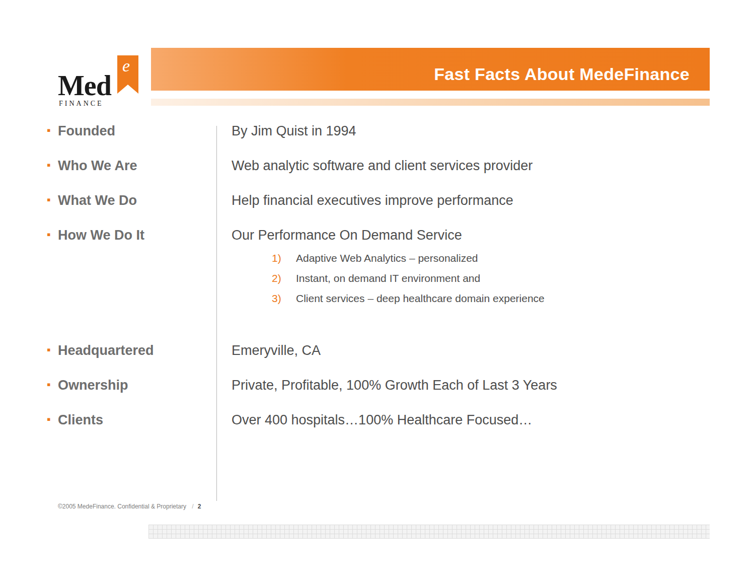Fast Facts About MedeFinance
e
Med
FINANCE
Founded
By Jim Quist in 1994
Who We Are
Web analytic software and client services provider
What We Do
Help financial executives improve performance
How We Do It
Our Performance On Demand Service
1) Adaptive Web Analytics – personalized
2) Instant, on demand IT environment and
3) Client services – deep healthcare domain experience
Headquartered
Emeryville, CA
Ownership
Private, Profitable, 100% Growth Each of Last 3 Years
Clients
Over 400 hospitals…100% Healthcare Focused…
©2005 MedeFinance. Confidential & Proprietary /2